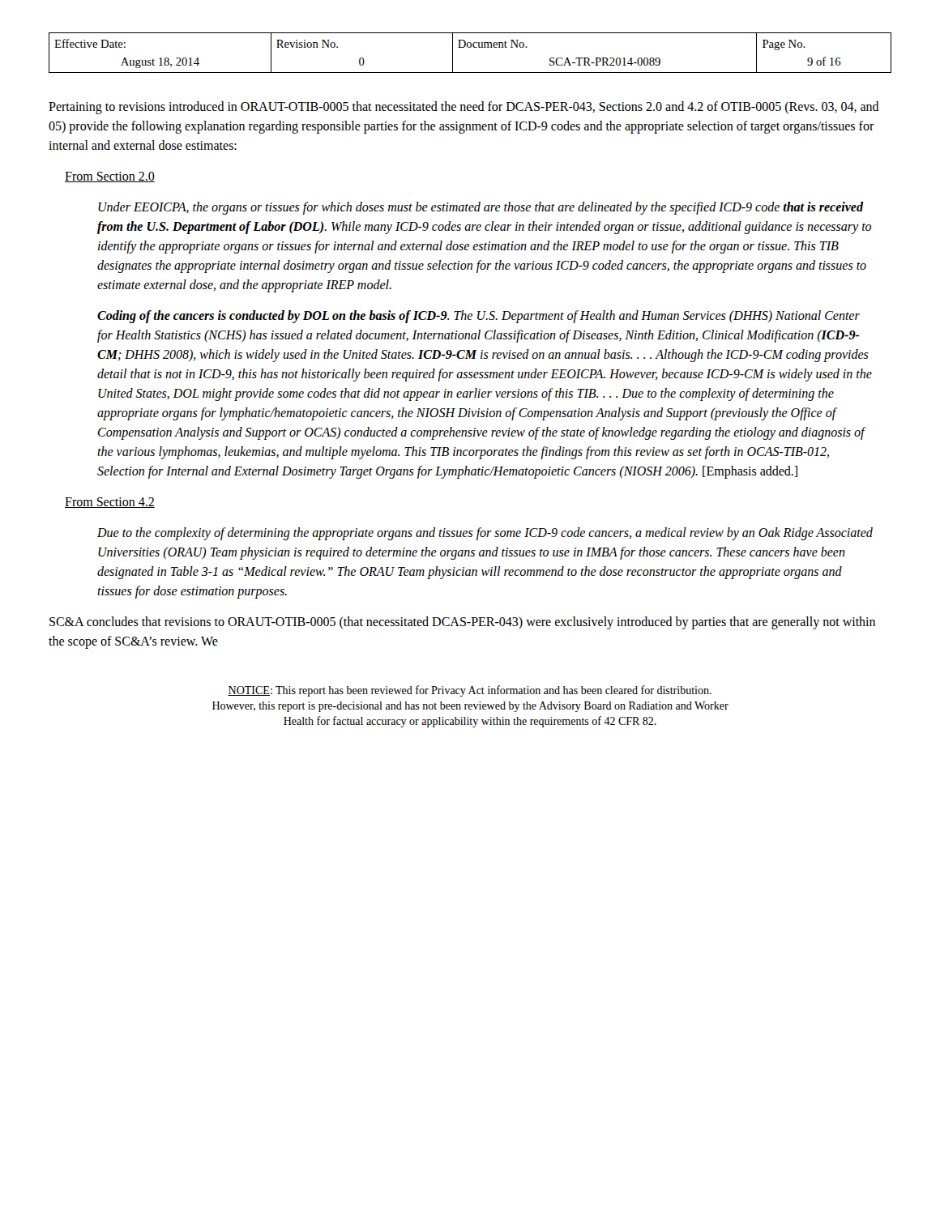| Effective Date: August 18, 2014 | Revision No. 0 | Document No. SCA-TR-PR2014-0089 | Page No. 9 of 16 |
Pertaining to revisions introduced in ORAUT-OTIB-0005 that necessitated the need for DCAS-PER-043, Sections 2.0 and 4.2 of OTIB-0005 (Revs. 03, 04, and 05) provide the following explanation regarding responsible parties for the assignment of ICD-9 codes and the appropriate selection of target organs/tissues for internal and external dose estimates:
From Section 2.0
Under EEOICPA, the organs or tissues for which doses must be estimated are those that are delineated by the specified ICD-9 code that is received from the U.S. Department of Labor (DOL). While many ICD-9 codes are clear in their intended organ or tissue, additional guidance is necessary to identify the appropriate organs or tissues for internal and external dose estimation and the IREP model to use for the organ or tissue. This TIB designates the appropriate internal dosimetry organ and tissue selection for the various ICD-9 coded cancers, the appropriate organs and tissues to estimate external dose, and the appropriate IREP model.
Coding of the cancers is conducted by DOL on the basis of ICD-9. The U.S. Department of Health and Human Services (DHHS) National Center for Health Statistics (NCHS) has issued a related document, International Classification of Diseases, Ninth Edition, Clinical Modification (ICD-9-CM; DHHS 2008), which is widely used in the United States. ICD-9-CM is revised on an annual basis. . . . Although the ICD-9-CM coding provides detail that is not in ICD-9, this has not historically been required for assessment under EEOICPA. However, because ICD-9-CM is widely used in the United States, DOL might provide some codes that did not appear in earlier versions of this TIB. . . . Due to the complexity of determining the appropriate organs for lymphatic/hematopoietic cancers, the NIOSH Division of Compensation Analysis and Support (previously the Office of Compensation Analysis and Support or OCAS) conducted a comprehensive review of the state of knowledge regarding the etiology and diagnosis of the various lymphomas, leukemias, and multiple myeloma. This TIB incorporates the findings from this review as set forth in OCAS-TIB-012, Selection for Internal and External Dosimetry Target Organs for Lymphatic/Hematopoietic Cancers (NIOSH 2006). [Emphasis added.]
From Section 4.2
Due to the complexity of determining the appropriate organs and tissues for some ICD-9 code cancers, a medical review by an Oak Ridge Associated Universities (ORAU) Team physician is required to determine the organs and tissues to use in IMBA for those cancers. These cancers have been designated in Table 3-1 as “Medical review.” The ORAU Team physician will recommend to the dose reconstructor the appropriate organs and tissues for dose estimation purposes.
SC&A concludes that revisions to ORAUT-OTIB-0005 (that necessitated DCAS-PER-043) were exclusively introduced by parties that are generally not within the scope of SC&A’s review. We
NOTICE: This report has been reviewed for Privacy Act information and has been cleared for distribution.
However, this report is pre-decisional and has not been reviewed by the Advisory Board on Radiation and Worker
Health for factual accuracy or applicability within the requirements of 42 CFR 82.